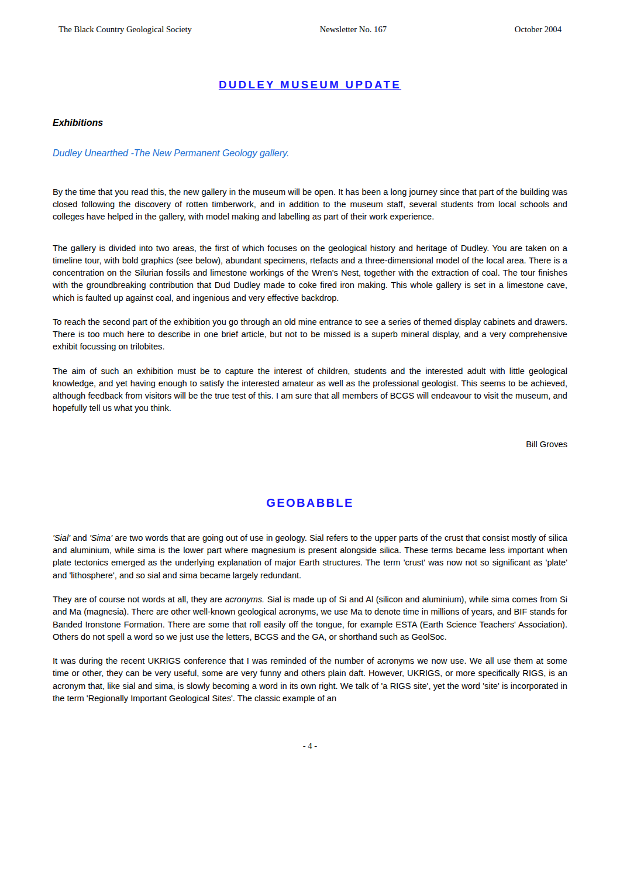The Black Country Geological Society Newsletter No. 167 October 2004
DUDLEY MUSEUM UPDATE
Exhibitions
Dudley Unearthed -The New Permanent Geology gallery.
By the time that you read this, the new gallery in the museum will be open. It has been a long journey since that part of the building was closed following the discovery of rotten timberwork, and in addition to the museum staff, several students from local schools and colleges have helped in the gallery, with model making and labelling as part of their work experience.
The gallery is divided into two areas, the first of which focuses on the geological history and heritage of Dudley. You are taken on a timeline tour, with bold graphics (see below), abundant specimens, rtefacts and a three-dimensional model of the local area. There is a concentration on the Silurian fossils and limestone workings of the Wren's Nest, together with the extraction of coal. The tour finishes with the groundbreaking contribution that Dud Dudley made to coke fired iron making. This whole gallery is set in a limestone cave, which is faulted up against coal, and ingenious and very effective backdrop.
To reach the second part of the exhibition you go through an old mine entrance to see a series of themed display cabinets and drawers. There is too much here to describe in one brief article, but not to be missed is a superb mineral display, and a very comprehensive exhibit focussing on trilobites.
The aim of such an exhibition must be to capture the interest of children, students and the interested adult with little geological knowledge, and yet having enough to satisfy the interested amateur as well as the professional geologist. This seems to be achieved, although feedback from visitors will be the true test of this. I am sure that all members of BCGS will endeavour to visit the museum, and hopefully tell us what you think.
Bill Groves
GEOBABBLE
'Sial' and 'Sima' are two words that are going out of use in geology. Sial refers to the upper parts of the crust that consist mostly of silica and aluminium, while sima is the lower part where magnesium is present alongside silica. These terms became less important when plate tectonics emerged as the underlying explanation of major Earth structures. The term 'crust' was now not so significant as 'plate' and 'lithosphere', and so sial and sima became largely redundant.
They are of course not words at all, they are acronyms. Sial is made up of Si and Al (silicon and aluminium), while sima comes from Si and Ma (magnesia). There are other well-known geological acronyms, we use Ma to denote time in millions of years, and BIF stands for Banded Ironstone Formation. There are some that roll easily off the tongue, for example ESTA (Earth Science Teachers' Association). Others do not spell a word so we just use the letters, BCGS and the GA, or shorthand such as GeolSoc.
It was during the recent UKRIGS conference that I was reminded of the number of acronyms we now use. We all use them at some time or other, they can be very useful, some are very funny and others plain daft. However, UKRIGS, or more specifically RIGS, is an acronym that, like sial and sima, is slowly becoming a word in its own right. We talk of 'a RIGS site', yet the word 'site' is incorporated in the term 'Regionally Important Geological Sites'. The classic example of an
- 4 -